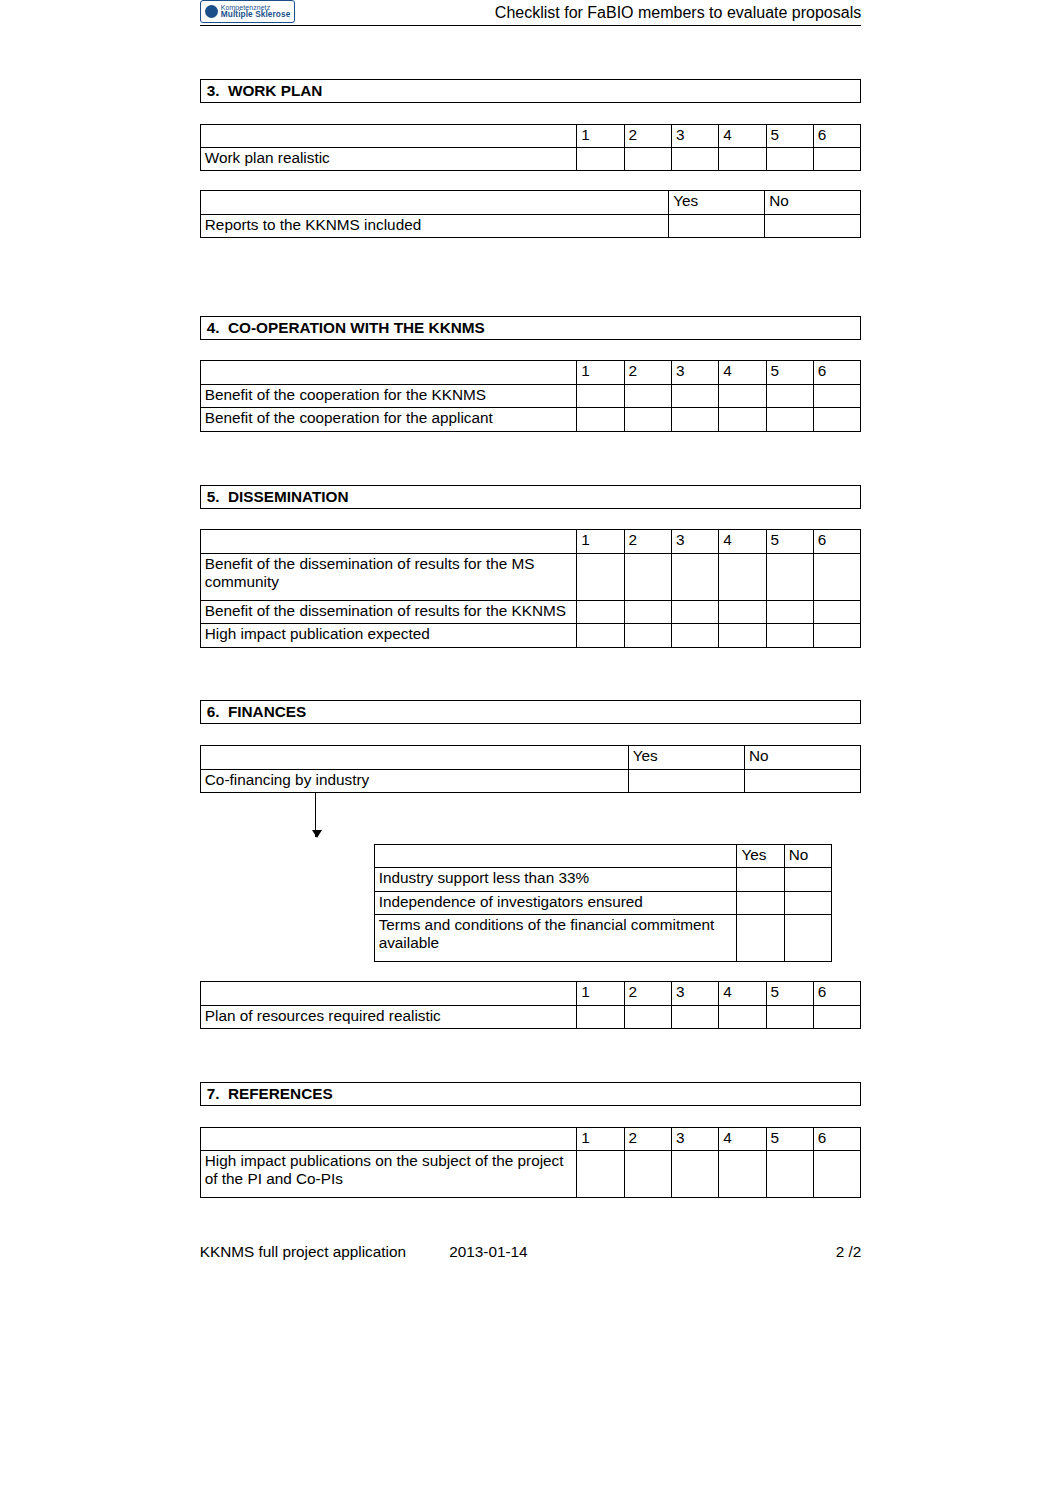Kompetenznetz Multiple Sklerose
Checklist for FaBIO members to evaluate proposals
3. WORK PLAN
| | 1 | 2 | 3 | 4 | 5 | 6 |
| --- | --- | --- | --- | --- | --- | --- |
| Work plan realistic | | | | | | |
| | Yes | No |
| --- | --- | --- |
| Reports to the KKNMS included | | |
4. CO-OPERATION WITH THE KKNMS
| | 1 | 2 | 3 | 4 | 5 | 6 |
| --- | --- | --- | --- | --- | --- | --- |
| Benefit of the cooperation for the KKNMS | | | | | | |
| Benefit of the cooperation for the applicant | | | | | | |
5. DISSEMINATION
| | 1 | 2 | 3 | 4 | 5 | 6 |
| --- | --- | --- | --- | --- | --- | --- |
| Benefit of the dissemination of results for the MS community | | | | | | |
| Benefit of the dissemination of results for the KKNMS | | | | | | |
| High impact publication expected | | | | | | |
6. FINANCES
| | Yes | No |
| --- | --- | --- |
| Co-financing by industry | | |
| | Yes | No |
| --- | --- | --- |
| Industry support less than 33% | | |
| Independence of investigators ensured | | |
| Terms and conditions of the financial commitment available | | |
| | 1 | 2 | 3 | 4 | 5 | 6 |
| --- | --- | --- | --- | --- | --- | --- |
| Plan of resources required realistic | | | | | | |
7. REFERENCES
| | 1 | 2 | 3 | 4 | 5 | 6 |
| --- | --- | --- | --- | --- | --- | --- |
| High impact publications on the subject of the project of the PI and Co-PIs | | | | | | |
KKNMS full project application
2013-01-14
2 /2